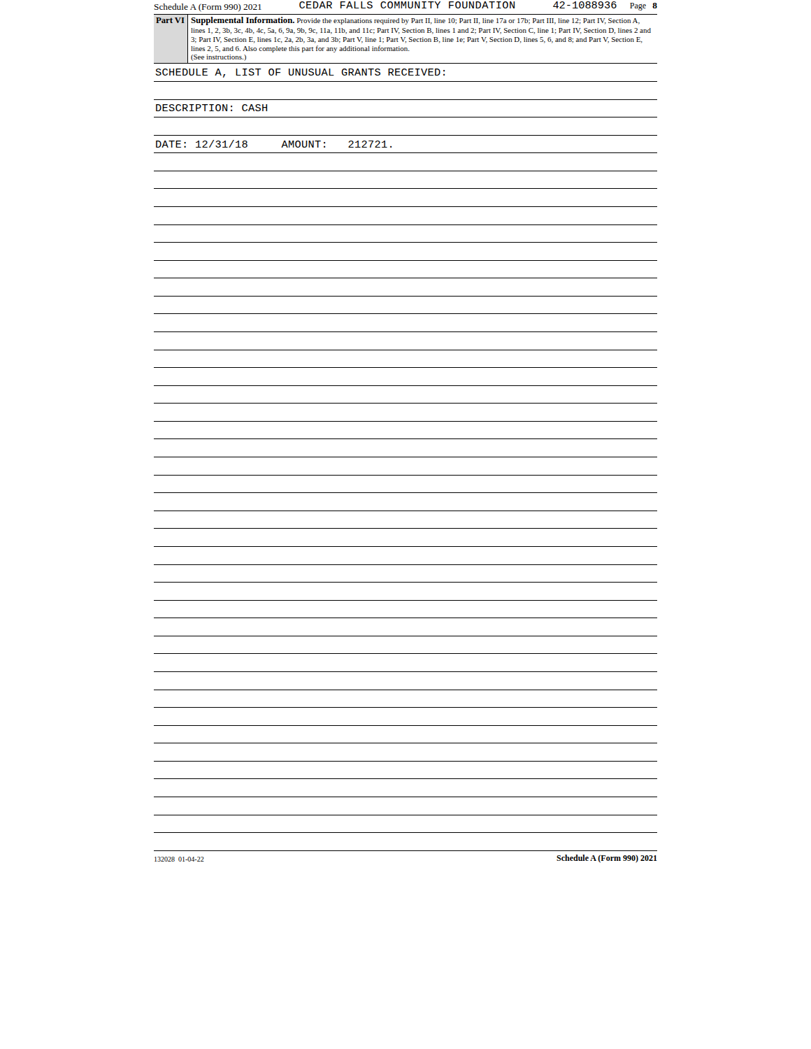Schedule A (Form 990) 2021
CEDAR FALLS COMMUNITY FOUNDATION
42-1088936 Page 8
Part VI
Supplemental Information. Provide the explanations required by Part II, line 10; Part II, line 17a or 17b; Part III, line 12; Part IV, Section A, lines 1, 2, 3b, 3c, 4b, 4c, 5a, 6, 9a, 9b, 9c, 11a, 11b, and 11c; Part IV, Section B, lines 1 and 2; Part IV, Section C, line 1; Part IV, Section D, lines 2 and 3; Part IV, Section E, lines 1c, 2a, 2b, 3a, and 3b; Part V, line 1; Part V, Section B, line 1e; Part V, Section D, lines 5, 6, and 8; and Part V, Section E, lines 2, 5, and 6. Also complete this part for any additional information. (See instructions.)
SCHEDULE A, LIST OF UNUSUAL GRANTS RECEIVED:
DESCRIPTION: CASH
DATE: 12/31/18 AMOUNT: 212721.
132028 01-04-22
Schedule A (Form 990) 2021